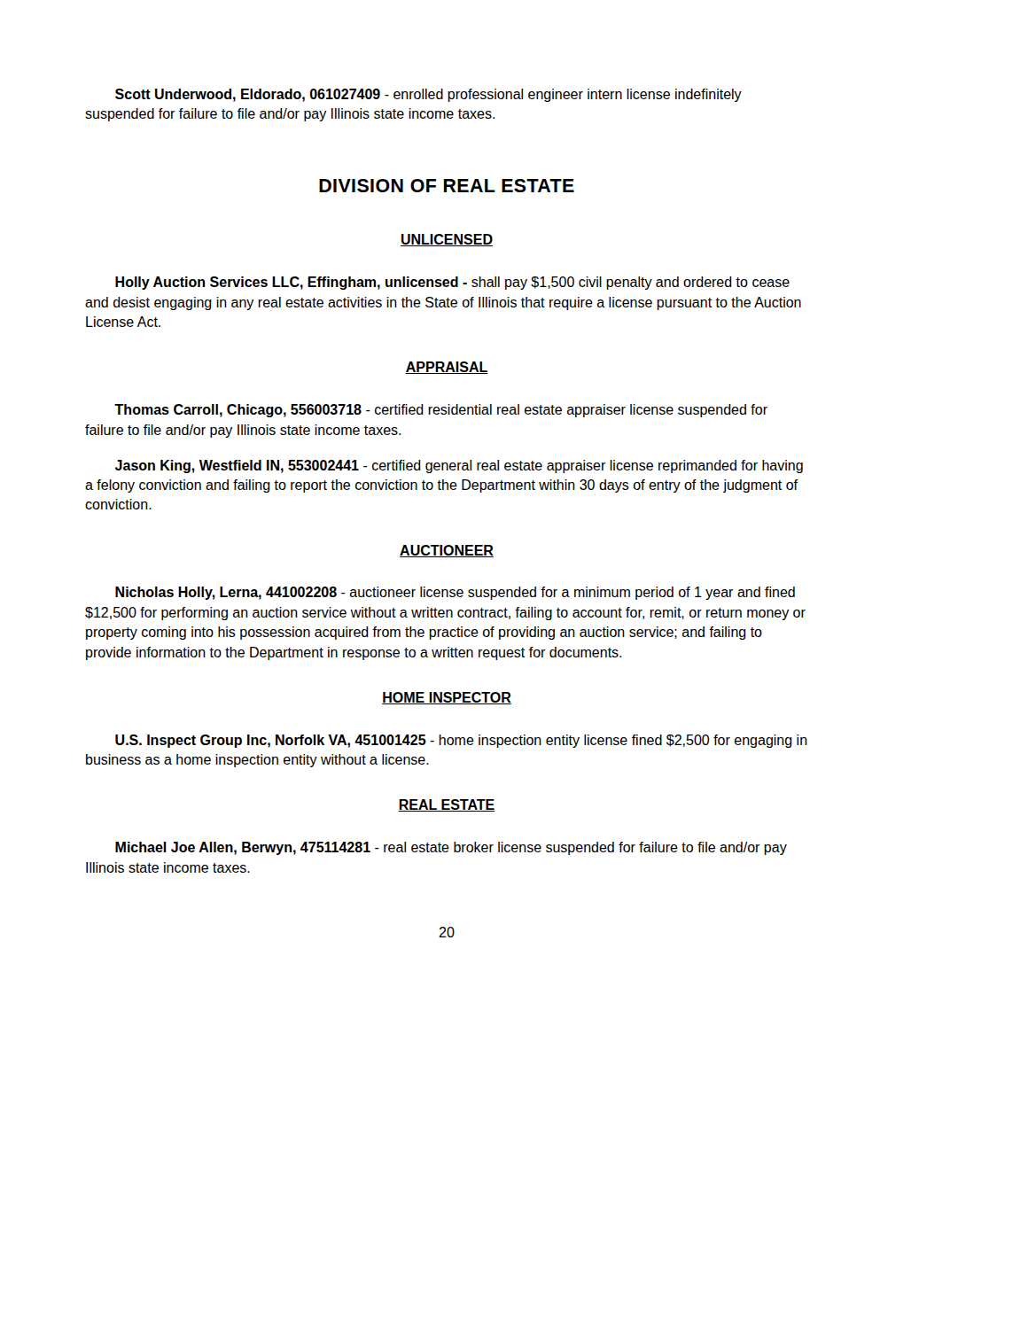Scott Underwood, Eldorado, 061027409 - enrolled professional engineer intern license indefinitely suspended for failure to file and/or pay Illinois state income taxes.
DIVISION OF REAL ESTATE
UNLICENSED
Holly Auction Services LLC, Effingham, unlicensed - shall pay $1,500 civil penalty and ordered to cease and desist engaging in any real estate activities in the State of Illinois that require a license pursuant to the Auction License Act.
APPRAISAL
Thomas Carroll, Chicago, 556003718 - certified residential real estate appraiser license suspended for failure to file and/or pay Illinois state income taxes.
Jason King, Westfield IN, 553002441 - certified general real estate appraiser license reprimanded for having a felony conviction and failing to report the conviction to the Department within 30 days of entry of the judgment of conviction.
AUCTIONEER
Nicholas Holly, Lerna, 441002208 - auctioneer license suspended for a minimum period of 1 year and fined $12,500 for performing an auction service without a written contract, failing to account for, remit, or return money or property coming into his possession acquired from the practice of providing an auction service; and failing to provide information to the Department in response to a written request for documents.
HOME INSPECTOR
U.S. Inspect Group Inc, Norfolk VA, 451001425 - home inspection entity license fined $2,500 for engaging in business as a home inspection entity without a license.
REAL ESTATE
Michael Joe Allen, Berwyn, 475114281 - real estate broker license suspended for failure to file and/or pay Illinois state income taxes.
20